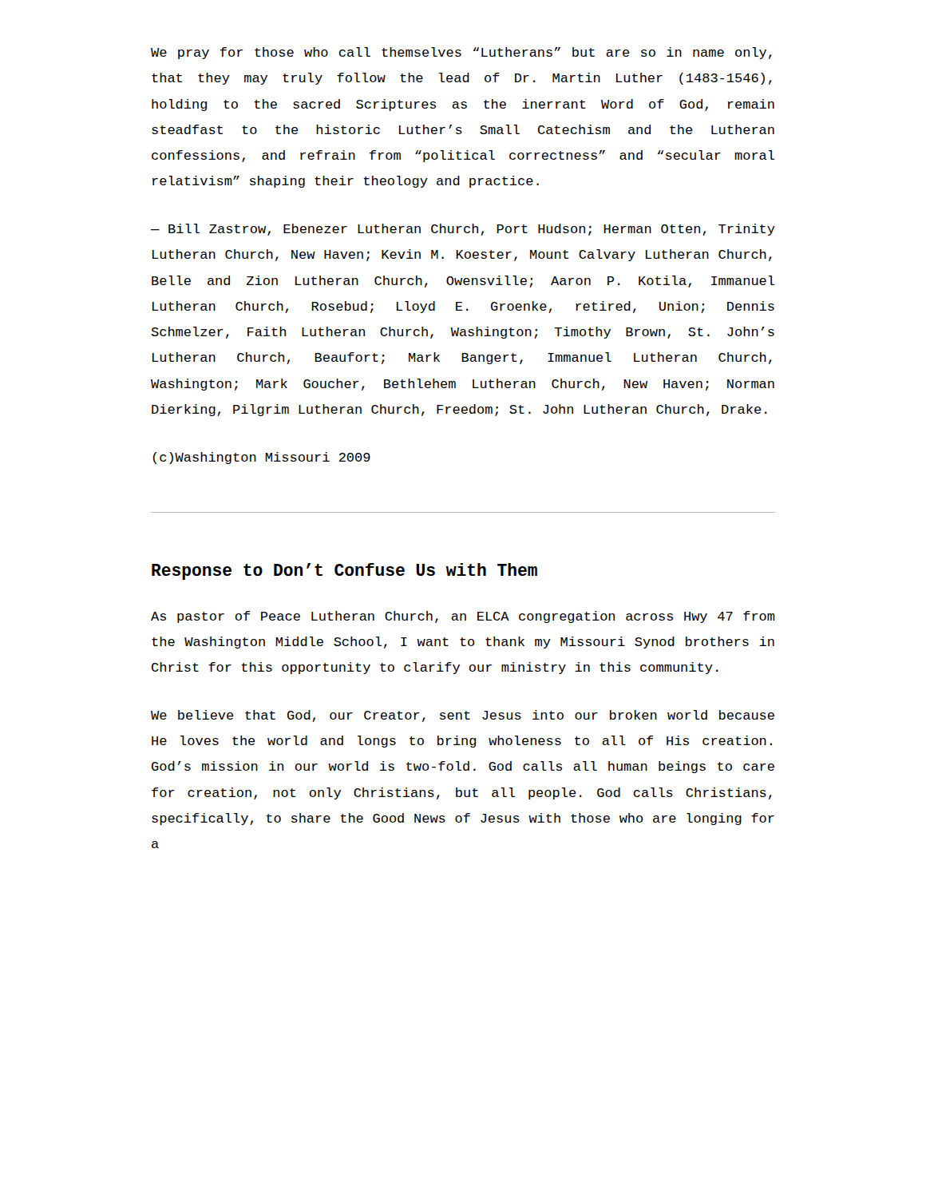We pray for those who call themselves “Lutherans” but are so in name only, that they may truly follow the lead of Dr. Martin Luther (1483-1546), holding to the sacred Scriptures as the inerrant Word of God, remain steadfast to the historic Luther’s Small Catechism and the Lutheran confessions, and refrain from “political correctness” and “secular moral relativism” shaping their theology and practice.
— Bill Zastrow, Ebenezer Lutheran Church, Port Hudson; Herman Otten, Trinity Lutheran Church, New Haven; Kevin M. Koester, Mount Calvary Lutheran Church, Belle and Zion Lutheran Church, Owensville; Aaron P. Kotila, Immanuel Lutheran Church, Rosebud; Lloyd E. Groenke, retired, Union; Dennis Schmelzer, Faith Lutheran Church, Washington; Timothy Brown, St. John’s Lutheran Church, Beaufort; Mark Bangert, Immanuel Lutheran Church, Washington; Mark Goucher, Bethlehem Lutheran Church, New Haven; Norman Dierking, Pilgrim Lutheran Church, Freedom; St. John Lutheran Church, Drake.
(c)Washington Missouri 2009
Response to Don’t Confuse Us with Them
As pastor of Peace Lutheran Church, an ELCA congregation across Hwy 47 from the Washington Middle School, I want to thank my Missouri Synod brothers in Christ for this opportunity to clarify our ministry in this community.
We believe that God, our Creator, sent Jesus into our broken world because He loves the world and longs to bring wholeness to all of His creation. God’s mission in our world is two-fold. God calls all human beings to care for creation, not only Christians, but all people. God calls Christians, specifically, to share the Good News of Jesus with those who are longing for a